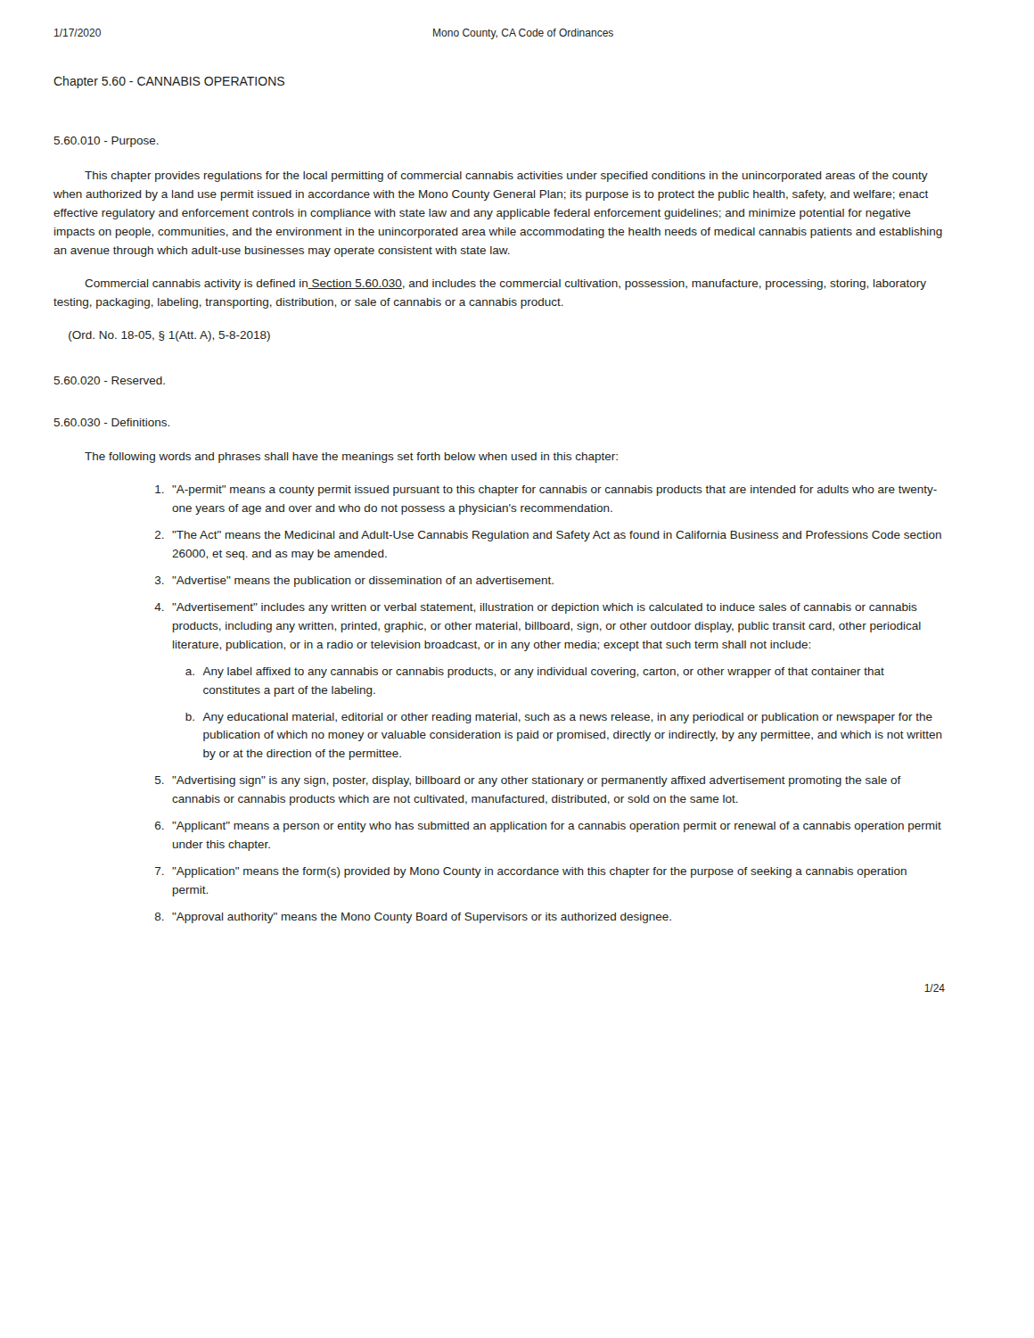1/17/2020 Mono County, CA Code of Ordinances
Chapter 5.60 - CANNABIS OPERATIONS
5.60.010 - Purpose.
This chapter provides regulations for the local permitting of commercial cannabis activities under specified conditions in the unincorporated areas of the county when authorized by a land use permit issued in accordance with the Mono County General Plan; its purpose is to protect the public health, safety, and welfare; enact effective regulatory and enforcement controls in compliance with state law and any applicable federal enforcement guidelines; and minimize potential for negative impacts on people, communities, and the environment in the unincorporated area while accommodating the health needs of medical cannabis patients and establishing an avenue through which adult-use businesses may operate consistent with state law.
Commercial cannabis activity is defined in Section 5.60.030, and includes the commercial cultivation, possession, manufacture, processing, storing, laboratory testing, packaging, labeling, transporting, distribution, or sale of cannabis or a cannabis product.
(Ord. No. 18-05, § 1(Att. A), 5-8-2018)
5.60.020 - Reserved.
5.60.030 - Definitions.
The following words and phrases shall have the meanings set forth below when used in this chapter:
"A-permit" means a county permit issued pursuant to this chapter for cannabis or cannabis products that are intended for adults who are twenty-one years of age and over and who do not possess a physician's recommendation.
"The Act" means the Medicinal and Adult-Use Cannabis Regulation and Safety Act as found in California Business and Professions Code section 26000, et seq. and as may be amended.
"Advertise" means the publication or dissemination of an advertisement.
"Advertisement" includes any written or verbal statement, illustration or depiction which is calculated to induce sales of cannabis or cannabis products, including any written, printed, graphic, or other material, billboard, sign, or other outdoor display, public transit card, other periodical literature, publication, or in a radio or television broadcast, or in any other media; except that such term shall not include:
Any label affixed to any cannabis or cannabis products, or any individual covering, carton, or other wrapper of that container that constitutes a part of the labeling.
Any educational material, editorial or other reading material, such as a news release, in any periodical or publication or newspaper for the publication of which no money or valuable consideration is paid or promised, directly or indirectly, by any permittee, and which is not written by or at the direction of the permittee.
"Advertising sign" is any sign, poster, display, billboard or any other stationary or permanently affixed advertisement promoting the sale of cannabis or cannabis products which are not cultivated, manufactured, distributed, or sold on the same lot.
"Applicant" means a person or entity who has submitted an application for a cannabis operation permit or renewal of a cannabis operation permit under this chapter.
"Application" means the form(s) provided by Mono County in accordance with this chapter for the purpose of seeking a cannabis operation permit.
"Approval authority" means the Mono County Board of Supervisors or its authorized designee.
1/24